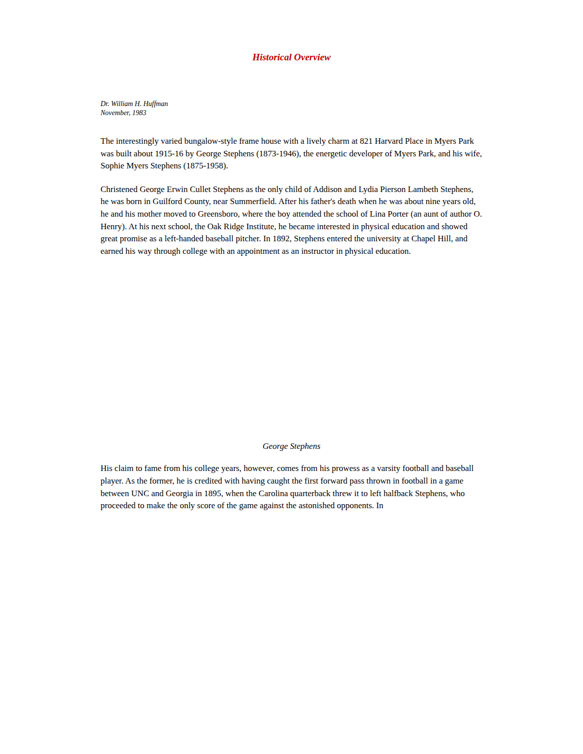Historical Overview
Dr. William H. Huffman
November, 1983
The interestingly varied bungalow-style frame house with a lively charm at 821 Harvard Place in Myers Park was built about 1915-16 by George Stephens (1873-1946), the energetic developer of Myers Park, and his wife, Sophie Myers Stephens (1875-1958).
Christened George Erwin Cullet Stephens as the only child of Addison and Lydia Pierson Lambeth Stephens, he was born in Guilford County, near Summerfield. After his father's death when he was about nine years old, he and his mother moved to Greensboro, where the boy attended the school of Lina Porter (an aunt of author O. Henry). At his next school, the Oak Ridge Institute, he became interested in physical education and showed great promise as a left-handed baseball pitcher. In 1892, Stephens entered the university at Chapel Hill, and earned his way through college with an appointment as an instructor in physical education.
George Stephens
His claim to fame from his college years, however, comes from his prowess as a varsity football and baseball player. As the former, he is credited with having caught the first forward pass thrown in football in a game between UNC and Georgia in 1895, when the Carolina quarterback threw it to left halfback Stephens, who proceeded to make the only score of the game against the astonished opponents. In